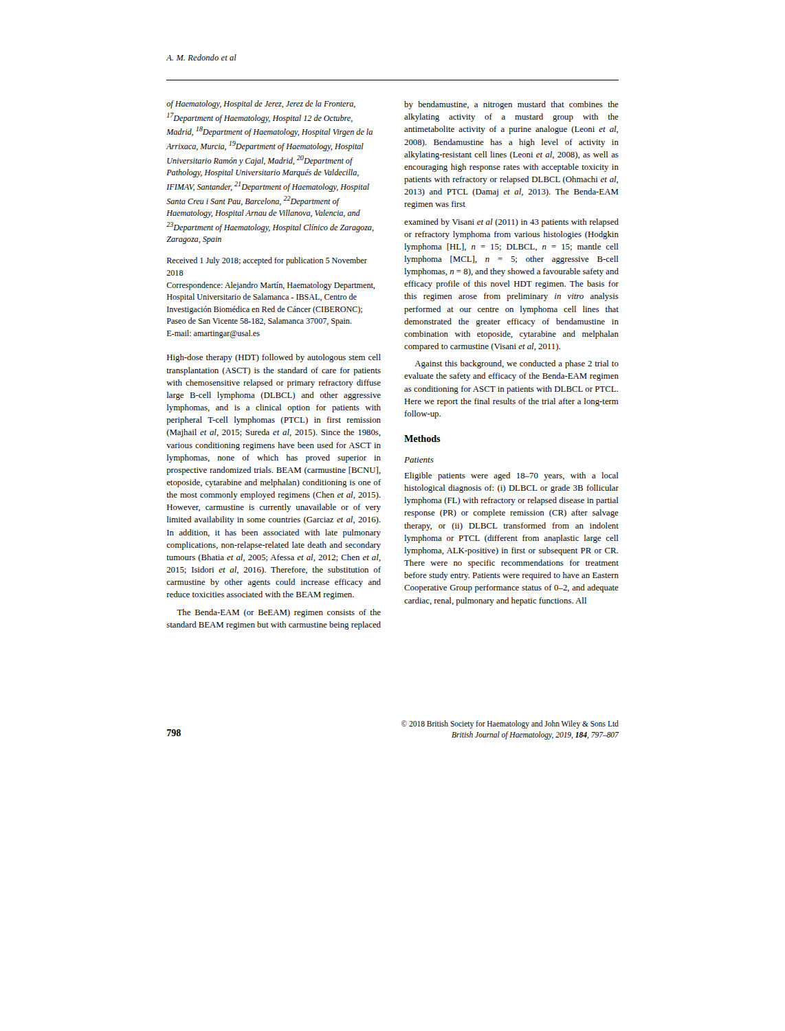A. M. Redondo et al
of Haematology, Hospital de Jerez, Jerez de la Frontera, 17Department of Haematology, Hospital 12 de Octubre, Madrid, 18Department of Haematology, Hospital Virgen de la Arrixaca, Murcia, 19Department of Haematology, Hospital Universitario Ramón y Cajal, Madrid, 20Department of Pathology, Hospital Universitario Marqués de Valdecilla, IFIMAV, Santander, 21Department of Haematology, Hospital Santa Creu i Sant Pau, Barcelona, 22Department of Haematology, Hospital Arnau de Villanova, Valencia, and 23Department of Haematology, Hospital Clínico de Zaragoza, Zaragoza, Spain
Received 1 July 2018; accepted for publication 5 November 2018
Correspondence: Alejandro Martín, Haematology Department, Hospital Universitario de Salamanca - IBSAL, Centro de Investigación Biomédica en Red de Cáncer (CIBERONC); Paseo de San Vicente 58-182, Salamanca 37007, Spain.
E-mail: amartingar@usal.es
High-dose therapy (HDT) followed by autologous stem cell transplantation (ASCT) is the standard of care for patients with chemosensitive relapsed or primary refractory diffuse large B-cell lymphoma (DLBCL) and other aggressive lymphomas, and is a clinical option for patients with peripheral T-cell lymphomas (PTCL) in first remission (Majhail et al, 2015; Sureda et al, 2015). Since the 1980s, various conditioning regimens have been used for ASCT in lymphomas, none of which has proved superior in prospective randomized trials. BEAM (carmustine [BCNU], etoposide, cytarabine and melphalan) conditioning is one of the most commonly employed regimens (Chen et al, 2015). However, carmustine is currently unavailable or of very limited availability in some countries (Garciaz et al, 2016). In addition, it has been associated with late pulmonary complications, non-relapse-related late death and secondary tumours (Bhatia et al, 2005; Afessa et al, 2012; Chen et al, 2015; Isidori et al, 2016). Therefore, the substitution of carmustine by other agents could increase efficacy and reduce toxicities associated with the BEAM regimen.
The Benda-EAM (or BeEAM) regimen consists of the standard BEAM regimen but with carmustine being replaced by bendamustine, a nitrogen mustard that combines the alkylating activity of a mustard group with the antimetabolite activity of a purine analogue (Leoni et al, 2008). Bendamustine has a high level of activity in alkylating-resistant cell lines (Leoni et al, 2008), as well as encouraging high response rates with acceptable toxicity in patients with refractory or relapsed DLBCL (Ohmachi et al, 2013) and PTCL (Damaj et al, 2013). The Benda-EAM regimen was first
examined by Visani et al (2011) in 43 patients with relapsed or refractory lymphoma from various histologies (Hodgkin lymphoma [HL], n = 15; DLBCL, n = 15; mantle cell lymphoma [MCL], n = 5; other aggressive B-cell lymphomas, n = 8), and they showed a favourable safety and efficacy profile of this novel HDT regimen. The basis for this regimen arose from preliminary in vitro analysis performed at our centre on lymphoma cell lines that demonstrated the greater efficacy of bendamustine in combination with etoposide, cytarabine and melphalan compared to carmustine (Visani et al, 2011).
Against this background, we conducted a phase 2 trial to evaluate the safety and efficacy of the Benda-EAM regimen as conditioning for ASCT in patients with DLBCL or PTCL. Here we report the final results of the trial after a long-term follow-up.
Methods
Patients
Eligible patients were aged 18–70 years, with a local histological diagnosis of: (i) DLBCL or grade 3B follicular lymphoma (FL) with refractory or relapsed disease in partial response (PR) or complete remission (CR) after salvage therapy, or (ii) DLBCL transformed from an indolent lymphoma or PTCL (different from anaplastic large cell lymphoma, ALK-positive) in first or subsequent PR or CR. There were no specific recommendations for treatment before study entry. Patients were required to have an Eastern Cooperative Group performance status of 0–2, and adequate cardiac, renal, pulmonary and hepatic functions. All
798
© 2018 British Society for Haematology and John Wiley & Sons Ltd
British Journal of Haematology, 2019, 184, 797–807